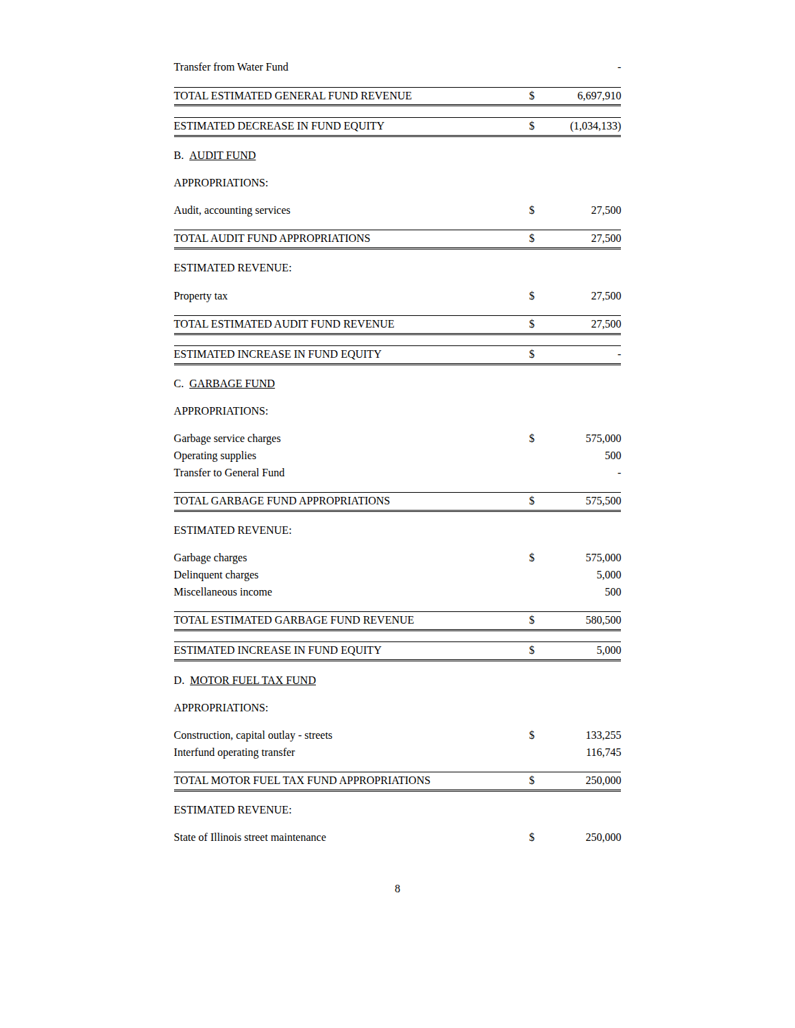| Transfer from Water Fund | | - |
| TOTAL ESTIMATED GENERAL FUND REVENUE | $ | 6,697,910 |
| ESTIMATED DECREASE IN FUND EQUITY | $ | (1,034,133) |
| B. AUDIT FUND |
| APPROPRIATIONS: |
| Audit, accounting services | $ | 27,500 |
| TOTAL AUDIT FUND APPROPRIATIONS | $ | 27,500 |
| ESTIMATED REVENUE: |
| Property tax | $ | 27,500 |
| TOTAL ESTIMATED AUDIT FUND REVENUE | $ | 27,500 |
| ESTIMATED INCREASE IN FUND EQUITY | $ | - |
| C. GARBAGE FUND |
| APPROPRIATIONS: |
| Garbage service charges | $ | 575,000 |
| Operating supplies | | 500 |
| Transfer to General Fund | | - |
| TOTAL GARBAGE FUND APPROPRIATIONS | $ | 575,500 |
| ESTIMATED REVENUE: |
| Garbage charges | $ | 575,000 |
| Delinquent charges | | 5,000 |
| Miscellaneous income | | 500 |
| TOTAL ESTIMATED GARBAGE FUND REVENUE | $ | 580,500 |
| ESTIMATED INCREASE IN FUND EQUITY | $ | 5,000 |
| D. MOTOR FUEL TAX FUND |
| APPROPRIATIONS: |
| Construction, capital outlay - streets | $ | 133,255 |
| Interfund operating transfer | | 116,745 |
| TOTAL MOTOR FUEL TAX FUND APPROPRIATIONS | $ | 250,000 |
| ESTIMATED REVENUE: |
| State of Illinois street maintenance | $ | 250,000 |
8